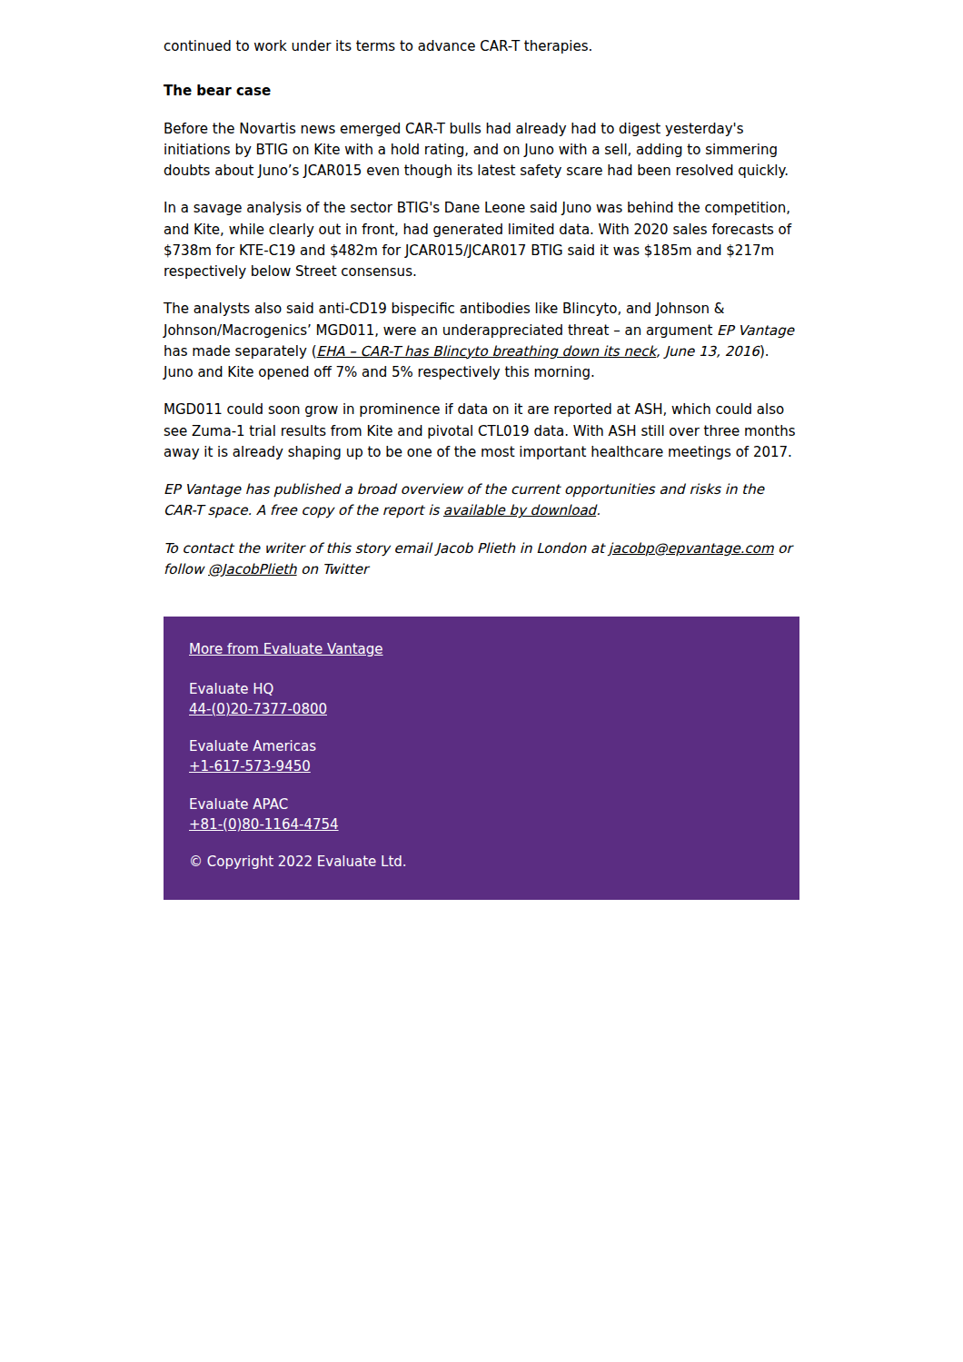continued to work under its terms to advance CAR-T therapies.
The bear case
Before the Novartis news emerged CAR-T bulls had already had to digest yesterday's initiations by BTIG on Kite with a hold rating, and on Juno with a sell, adding to simmering doubts about Juno’s JCAR015 even though its latest safety scare had been resolved quickly.
In a savage analysis of the sector BTIG's Dane Leone said Juno was behind the competition, and Kite, while clearly out in front, had generated limited data. With 2020 sales forecasts of $738m for KTE-C19 and $482m for JCAR015/JCAR017 BTIG said it was $185m and $217m respectively below Street consensus.
The analysts also said anti-CD19 bispecific antibodies like Blincyto, and Johnson & Johnson/Macrogenics’ MGD011, were an underappreciated threat – an argument EP Vantage has made separately (EHA – CAR-T has Blincyto breathing down its neck, June 13, 2016). Juno and Kite opened off 7% and 5% respectively this morning.
MGD011 could soon grow in prominence if data on it are reported at ASH, which could also see Zuma-1 trial results from Kite and pivotal CTL019 data. With ASH still over three months away it is already shaping up to be one of the most important healthcare meetings of 2017.
EP Vantage has published a broad overview of the current opportunities and risks in the CAR-T space. A free copy of the report is available by download.
To contact the writer of this story email Jacob Plieth in London at jacobp@epvantage.com or follow @JacobPlieth on Twitter
More from Evaluate Vantage
Evaluate HQ
44-(0)20-7377-0800
Evaluate Americas
+1-617-573-9450
Evaluate APAC
+81-(0)80-1164-4754
© Copyright 2022 Evaluate Ltd.